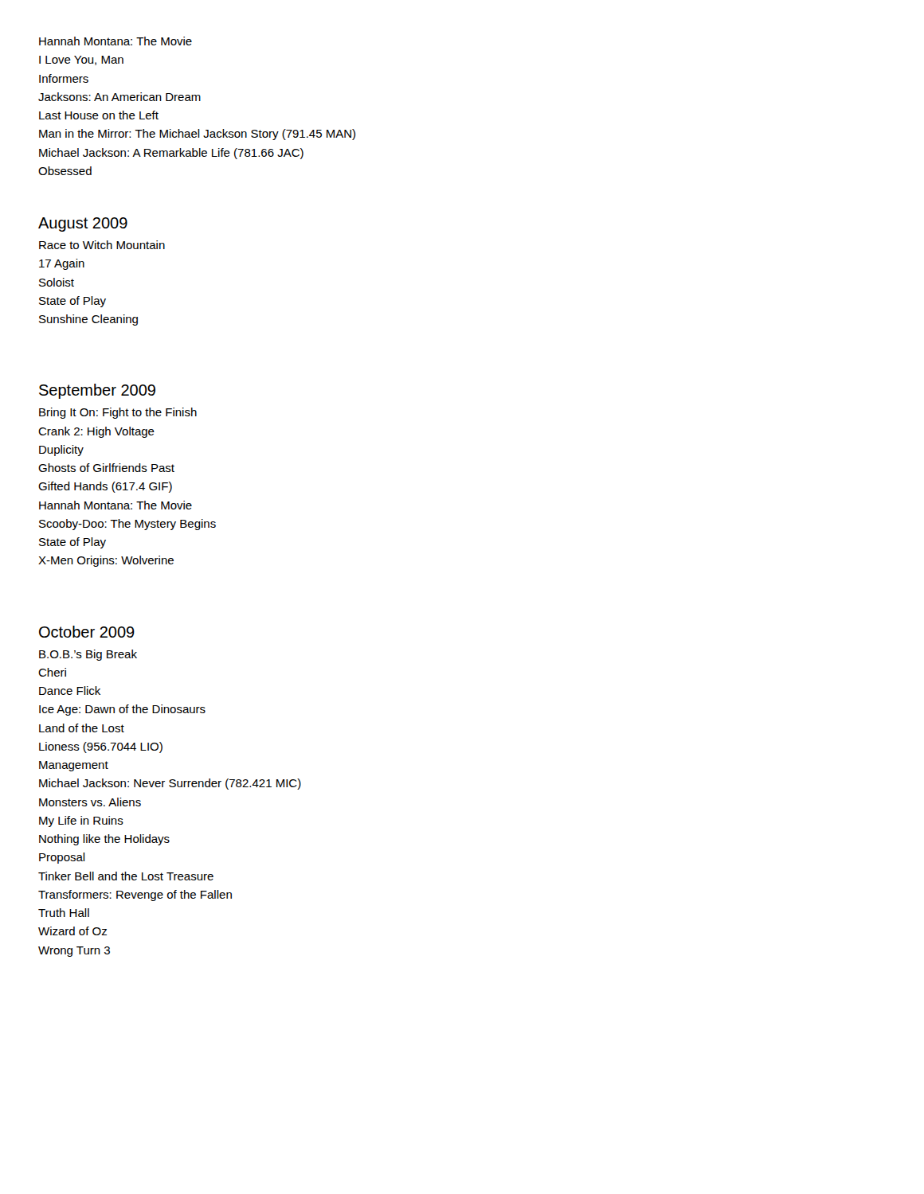Hannah Montana: The Movie
I Love You, Man
Informers
Jacksons: An American Dream
Last House on the Left
Man in the Mirror: The Michael Jackson Story (791.45 MAN)
Michael Jackson: A Remarkable Life (781.66 JAC)
Obsessed
August 2009
Race to Witch Mountain
17 Again
Soloist
State of Play
Sunshine Cleaning
September 2009
Bring It On: Fight to the Finish
Crank 2: High Voltage
Duplicity
Ghosts of Girlfriends Past
Gifted Hands (617.4 GIF)
Hannah Montana: The Movie
Scooby-Doo: The Mystery Begins
State of Play
X-Men Origins: Wolverine
October 2009
B.O.B.’s Big Break
Cheri
Dance Flick
Ice Age: Dawn of the Dinosaurs
Land of the Lost
Lioness (956.7044 LIO)
Management
Michael Jackson: Never Surrender (782.421 MIC)
Monsters vs. Aliens
My Life in Ruins
Nothing like the Holidays
Proposal
Tinker Bell and the Lost Treasure
Transformers: Revenge of the Fallen
Truth Hall
Wizard of Oz
Wrong Turn 3